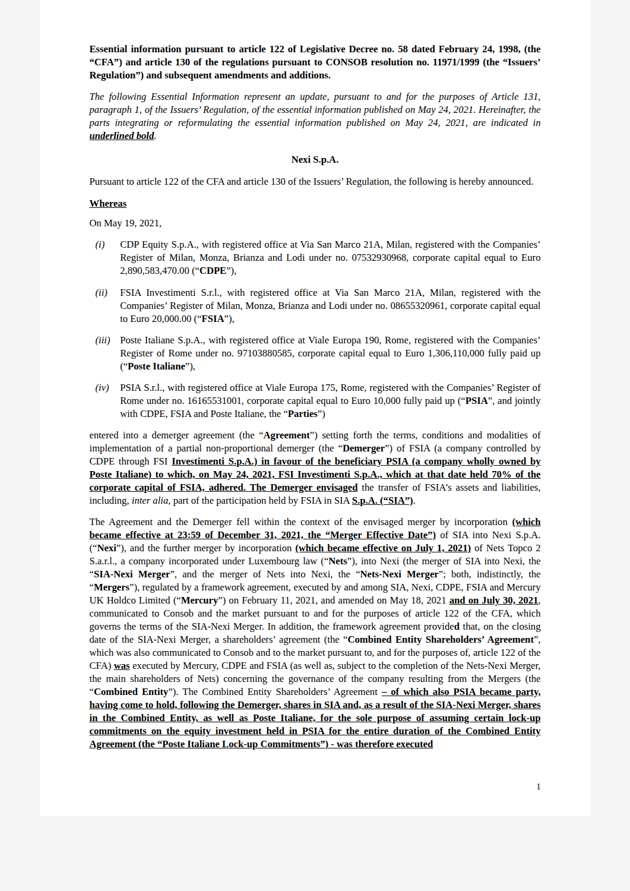Essential information pursuant to article 122 of Legislative Decree no. 58 dated February 24, 1998, (the “CFA”) and article 130 of the regulations pursuant to CONSOB resolution no. 11971/1999 (the “Issuers’ Regulation”) and subsequent amendments and additions.
The following Essential Information represent an update, pursuant to and for the purposes of Article 131, paragraph 1, of the Issuers’ Regulation, of the essential information published on May 24, 2021. Hereinafter, the parts integrating or reformulating the essential information published on May 24, 2021, are indicated in underlined bold.
Nexi S.p.A.
Pursuant to article 122 of the CFA and article 130 of the Issuers’ Regulation, the following is hereby announced.
Whereas
On May 19, 2021,
(i) CDP Equity S.p.A., with registered office at Via San Marco 21A, Milan, registered with the Companies’ Register of Milan, Monza, Brianza and Lodi under no. 07532930968, corporate capital equal to Euro 2,890,583,470.00 (“CDPE”),
(ii) FSIA Investimenti S.r.l., with registered office at Via San Marco 21A, Milan, registered with the Companies’ Register of Milan, Monza, Brianza and Lodi under no. 08655320961, corporate capital equal to Euro 20,000.00 (“FSIA”),
(iii) Poste Italiane S.p.A., with registered office at Viale Europa 190, Rome, registered with the Companies’ Register of Rome under no. 97103880585, corporate capital equal to Euro 1,306,110,000 fully paid up (“Poste Italiane”),
(iv) PSIA S.r.l., with registered office at Viale Europa 175, Rome, registered with the Companies’ Register of Rome under no. 16165531001, corporate capital equal to Euro 10,000 fully paid up (“PSIA”, and jointly with CDPE, FSIA and Poste Italiane, the “Parties”)
entered into a demerger agreement (the “Agreement”) setting forth the terms, conditions and modalities of implementation of a partial non-proportional demerger (the “Demerger”) of FSIA (a company controlled by CDPE through FSI Investimenti S.p.A.) in favour of the beneficiary PSIA (a company wholly owned by Poste Italiane) to which, on May 24, 2021, FSI Investimenti S.p.A., which at that date held 70% of the corporate capital of FSIA, adhered. The Demerger envisaged the transfer of FSIA’s assets and liabilities, including, inter alia, part of the participation held by FSIA in SIA S.p.A. (“SIA”).
The Agreement and the Demerger fell within the context of the envisaged merger by incorporation (which became effective at 23:59 of December 31, 2021, the “Merger Effective Date”) of SIA into Nexi S.p.A. (“Nexi”), and the further merger by incorporation (which became effective on July 1, 2021) of Nets Topco 2 S.a.r.l., a company incorporated under Luxembourg law (“Nets”), into Nexi (the merger of SIA into Nexi, the “SIA-Nexi Merger”, and the merger of Nets into Nexi, the “Nets-Nexi Merger”; both, indistinctly, the “Mergers”), regulated by a framework agreement, executed by and among SIA, Nexi, CDPE, FSIA and Mercury UK Holdco Limited (“Mercury”) on February 11, 2021, and amended on May 18, 2021 and on July 30, 2021, communicated to Consob and the market pursuant to and for the purposes of article 122 of the CFA, which governs the terms of the SIA-Nexi Merger. In addition, the framework agreement provided that, on the closing date of the SIA-Nexi Merger, a shareholders’ agreement (the “Combined Entity Shareholders’ Agreement”, which was also communicated to Consob and to the market pursuant to, and for the purposes of, article 122 of the CFA) was executed by Mercury, CDPE and FSIA (as well as, subject to the completion of the Nets-Nexi Merger, the main shareholders of Nets) concerning the governance of the company resulting from the Mergers (the “Combined Entity”). The Combined Entity Shareholders’ Agreement – of which also PSIA became party, having come to hold, following the Demerger, shares in SIA and, as a result of the SIA-Nexi Merger, shares in the Combined Entity, as well as Poste Italiane, for the sole purpose of assuming certain lock-up commitments on the equity investment held in PSIA for the entire duration of the Combined Entity Agreement (the “Poste Italiane Lock-up Commitments”) - was therefore executed
1